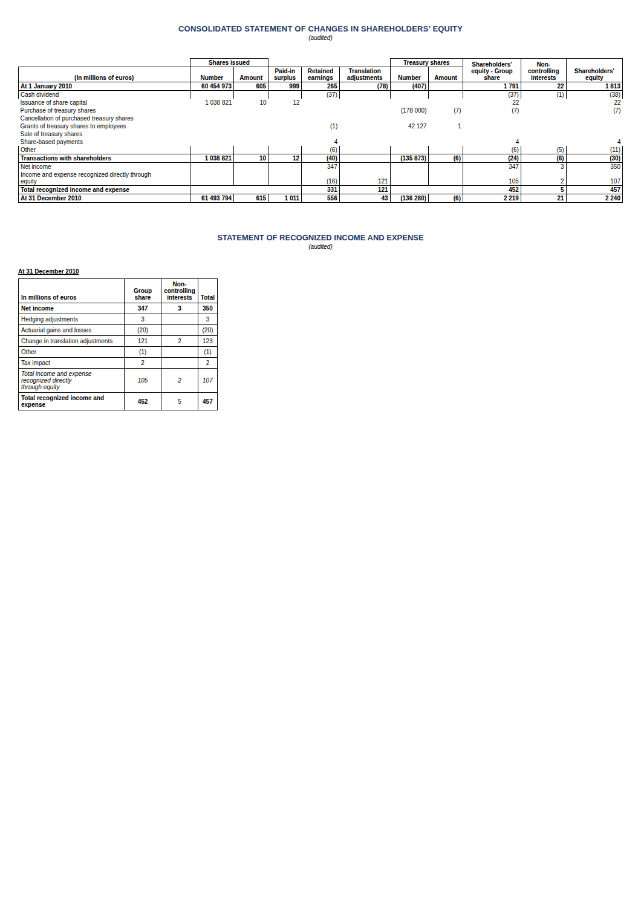CONSOLIDATED STATEMENT OF CHANGES IN SHAREHOLDERS’ EQUITY
(audited)
| | Shares issued | | | | Treasury shares | Shareholders' equity - Group share | Non- controlling interests | Shareholders' equity |
| --- | --- | --- | --- | --- | --- | --- | --- | --- |
| (In millions of euros) | Number | Amount | Paid-in surplus | Retained earnings | Translation adjustments | Number | Amount |
| At 1 January 2010 | 60 454 973 | 605 | 999 | 265 | (78) | (407) | | 1 791 | 22 | 1 813 |
| Cash dividend | | | | (37) | | | | (37) | (1) | (38) |
| Issuance of share capital | 1 038 821 | 10 | 12 | | | | | 22 | | 22 |
| Purchase of treasury shares | | | | | | (178 000) | (7) | (7) | | (7) |
| Cancellation of purchased treasury shares | | | | | | | | | | |
| Grants of treasury shares to employees | | | | (1) | | 42 127 | 1 | | | |
| Sale of treasury shares | | | | | | | | | | |
| Share-based payments | | | | 4 | | | | 4 | | 4 |
| Other | | | | (6) | | | | (6) | (5) | (11) |
| Transactions with shareholders | 1 038 821 | 10 | 12 | (40) | | (135 873) | (6) | (24) | (6) | (30) |
| Net income | | | | 347 | | | | 347 | 3 | 350 |
| Income and expense recognized directly through equity | | | | (16) | 121 | | | 105 | 2 | 107 |
| Total recognized income and expense | | | | 331 | 121 | | | 452 | 5 | 457 |
| At 31 December 2010 | 61 493 794 | 615 | 1 011 | 556 | 43 | (136 280) | (6) | 2 219 | 21 | 2 240 |
STATEMENT OF RECOGNIZED INCOME AND EXPENSE
(audited)
At 31 December 2010
| In millions of euros | Group share | Non- controlling interests | Total |
| --- | --- | --- | --- |
| Net income | 347 | 3 | 350 |
| Hedging adjustments | 3 | | 3 |
| Actuarial gains and losses | (20) | | (20) |
| Change in translation adjustments | 121 | 2 | 123 |
| Other | (1) | | (1) |
| Tax impact | 2 | | 2 |
| Total income and expense recognized directly through equity | 105 | 2 | 107 |
| Total recognized income and expense | 452 | 5 | 457 |